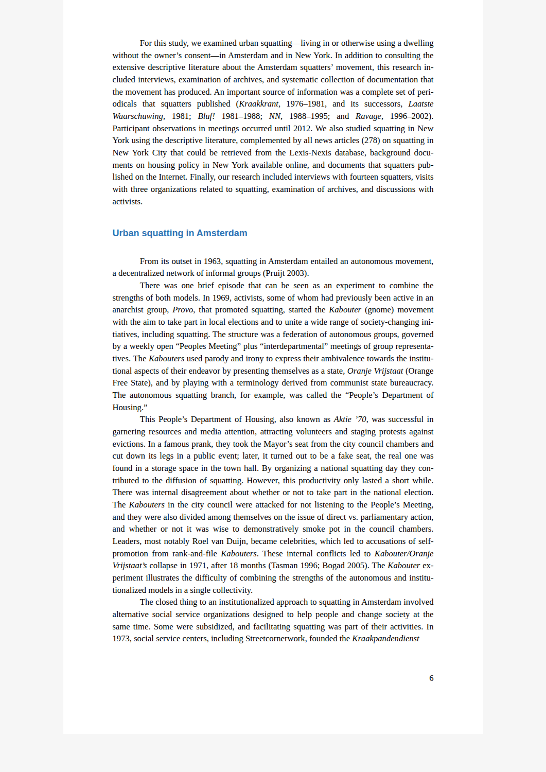For this study, we examined urban squatting—living in or otherwise using a dwelling without the owner’s consent—in Amsterdam and in New York. In addition to consulting the extensive descriptive literature about the Amsterdam squatters’ movement, this research included interviews, examination of archives, and systematic collection of documentation that the movement has produced. An important source of information was a complete set of periodicals that squatters published (Kraakkrant, 1976–1981, and its successors, Laatste Waarschuwing, 1981; Bluf! 1981–1988; NN, 1988–1995; and Ravage, 1996–2002). Participant observations in meetings occurred until 2012. We also studied squatting in New York using the descriptive literature, complemented by all news articles (278) on squatting in New York City that could be retrieved from the Lexis-Nexis database, background documents on housing policy in New York available online, and documents that squatters published on the Internet. Finally, our research included interviews with fourteen squatters, visits with three organizations related to squatting, examination of archives, and discussions with activists.
Urban squatting in Amsterdam
From its outset in 1963, squatting in Amsterdam entailed an autonomous movement, a decentralized network of informal groups (Pruijt 2003).
There was one brief episode that can be seen as an experiment to combine the strengths of both models. In 1969, activists, some of whom had previously been active in an anarchist group, Provo, that promoted squatting, started the Kabouter (gnome) movement with the aim to take part in local elections and to unite a wide range of society-changing initiatives, including squatting. The structure was a federation of autonomous groups, governed by a weekly open “Peoples Meeting” plus “interdepartmental” meetings of group representatives. The Kabouters used parody and irony to express their ambivalence towards the institutional aspects of their endeavor by presenting themselves as a state, Oranje Vrijstaat (Orange Free State), and by playing with a terminology derived from communist state bureaucracy. The autonomous squatting branch, for example, was called the “People’s Department of Housing.”
This People’s Department of Housing, also known as Aktie ’70, was successful in garnering resources and media attention, attracting volunteers and staging protests against evictions. In a famous prank, they took the Mayor’s seat from the city council chambers and cut down its legs in a public event; later, it turned out to be a fake seat, the real one was found in a storage space in the town hall. By organizing a national squatting day they contributed to the diffusion of squatting. However, this productivity only lasted a short while. There was internal disagreement about whether or not to take part in the national election. The Kabouters in the city council were attacked for not listening to the People’s Meeting, and they were also divided among themselves on the issue of direct vs. parliamentary action, and whether or not it was wise to demonstratively smoke pot in the council chambers. Leaders, most notably Roel van Duijn, became celebrities, which led to accusations of self-promotion from rank-and-file Kabouters. These internal conflicts led to Kabouter/Oranje Vrijstaat’s collapse in 1971, after 18 months (Tasman 1996; Bogad 2005). The Kabouter experiment illustrates the difficulty of combining the strengths of the autonomous and institutionalized models in a single collectivity.
The closed thing to an institutionalized approach to squatting in Amsterdam involved alternative social service organizations designed to help people and change society at the same time. Some were subsidized, and facilitating squatting was part of their activities. In 1973, social service centers, including Streetcornerwork, founded the Kraakpandendienst
6